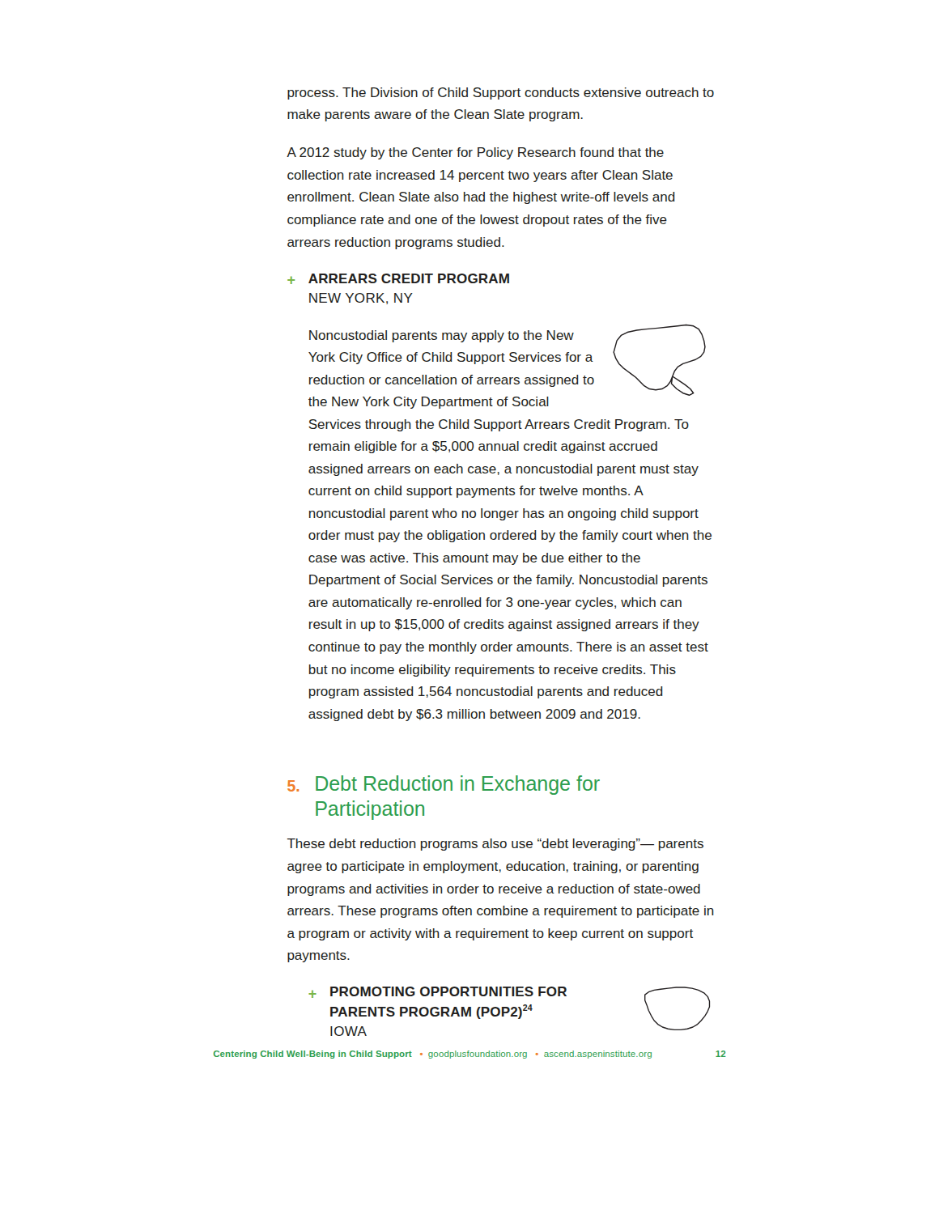process. The Division of Child Support conducts extensive outreach to make parents aware of the Clean Slate program.
A 2012 study by the Center for Policy Research found that the collection rate increased 14 percent two years after Clean Slate enrollment. Clean Slate also had the highest write-off levels and compliance rate and one of the lowest dropout rates of the five arrears reduction programs studied.
+
Arrears Credit Program
New York, NY
Noncustodial parents may apply to the New York City Office of Child Support Services for a reduction or cancellation of arrears assigned to the New York City Department of Social Services through the Child Support Arrears Credit Program. To remain eligible for a $5,000 annual credit against accrued assigned arrears on each case, a noncustodial parent must stay current on child support payments for twelve months. A noncustodial parent who no longer has an ongoing child support order must pay the obligation ordered by the family court when the case was active. This amount may be due either to the Department of Social Services or the family. Noncustodial parents are automatically re-enrolled for 3 one-year cycles, which can result in up to $15,000 of credits against assigned arrears if they continue to pay the monthly order amounts. There is an asset test but no income eligibility requirements to receive credits. This program assisted 1,564 noncustodial parents and reduced assigned debt by $6.3 million between 2009 and 2019.
5. Debt Reduction in Exchange for Participation
These debt reduction programs also use “debt leveraging”— parents agree to participate in employment, education, training, or parenting programs and activities in order to receive a reduction of state-owed arrears. These programs often combine a requirement to participate in a program or activity with a requirement to keep current on support payments.
+
Promoting Opportunities for Parents Program (POP2)24
Iowa
Centering Child Well-Being in Child Support •goodplusfoundation.org •ascend.aspeninstitute.org 12